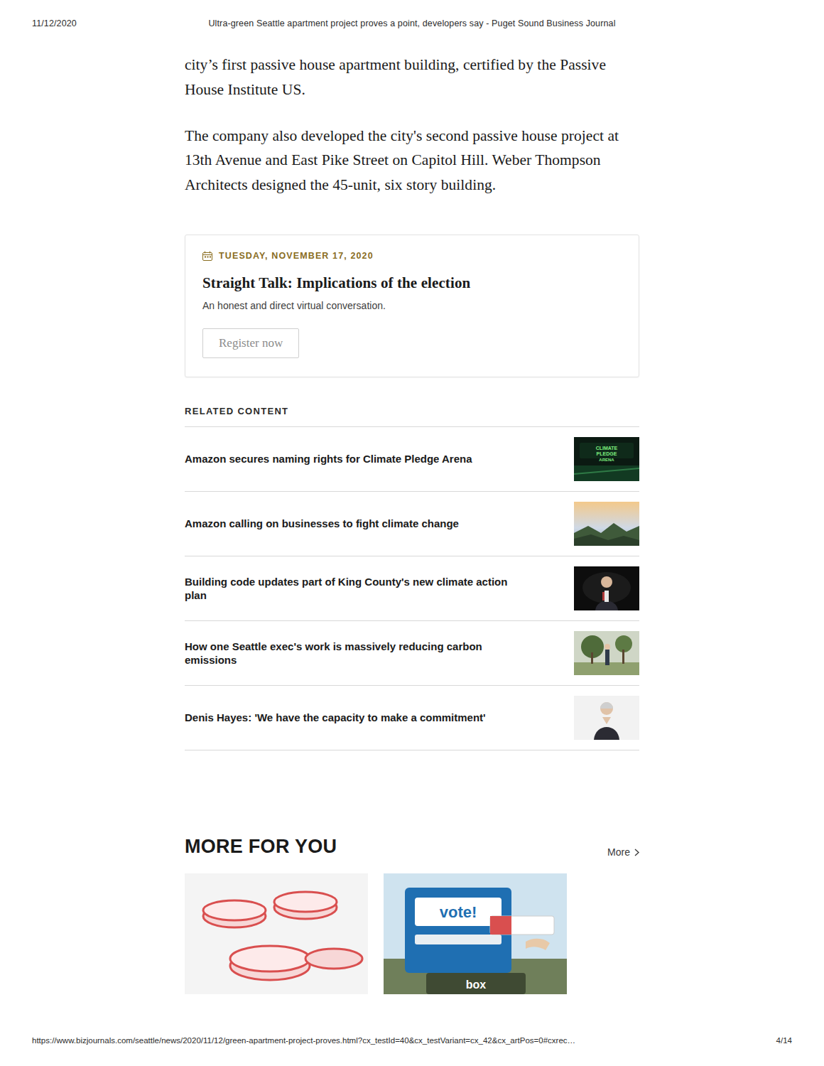11/12/2020
Ultra-green Seattle apartment project proves a point, developers say - Puget Sound Business Journal
city’s first passive house apartment building, certified by the Passive House Institute US.
The company also developed the city's second passive house project at 13th Avenue and East Pike Street on Capitol Hill. Weber Thompson Architects designed the 45-unit, six story building.
TUESDAY, NOVEMBER 17, 2020
Straight Talk: Implications of the election
An honest and direct virtual conversation.
Register now
RELATED CONTENT
Amazon secures naming rights for Climate Pledge Arena
CLIMATE PLEDGE ARENA
Amazon calling on businesses to fight climate change
Building code updates part of King County's new climate action plan
How one Seattle exec's work is massively reducing carbon emissions
Denis Hayes: 'We have the capacity to make a commitment'
MORE FOR YOU
More
vote! box
https://www.bizjournals.com/seattle/news/2020/11/12/green-apartment-project-proves.html?cx_testId=40&cx_testVariant=cx_42&cx_artPos=0#cxrec…
4/14